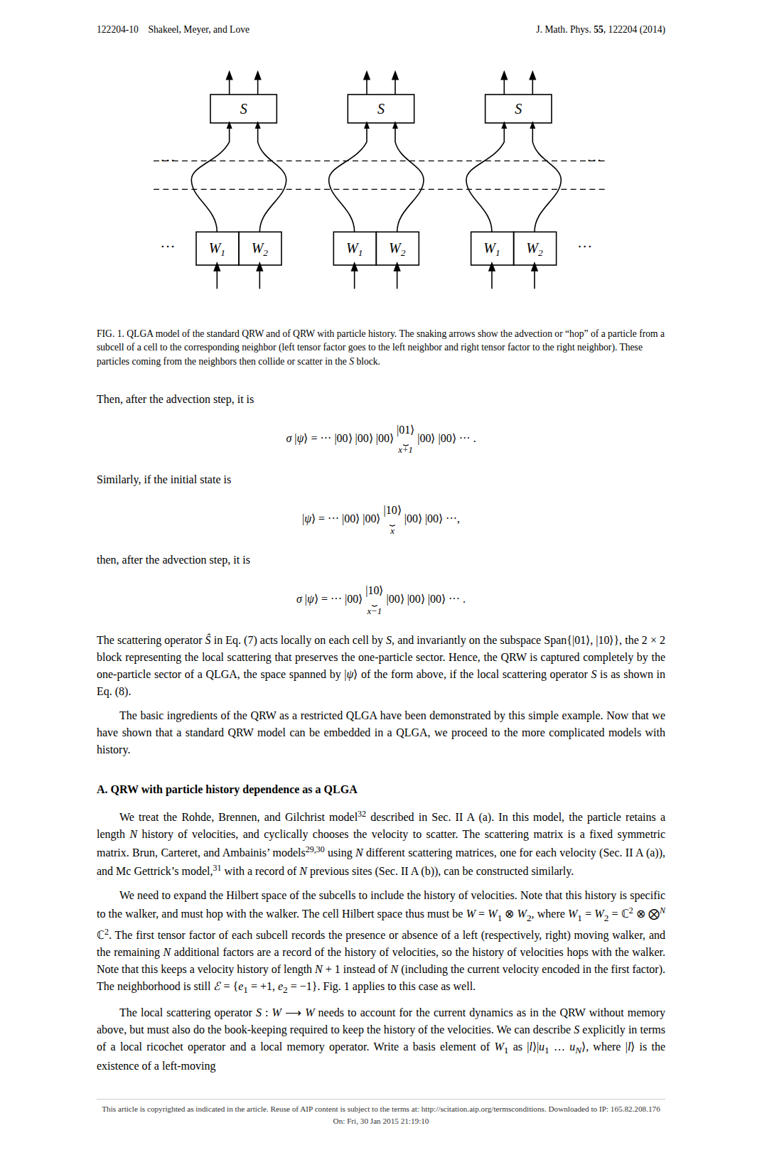122204-10 Shakeel, Meyer, and Love J. Math. Phys. 55, 122204 (2014)
S S S W1 W2 W1 W2 W1 W2 ··· ··· ··· ···
FIG. 1. QLGA model of the standard QRW and of QRW with particle history. The snaking arrows show the advection or “hop” of a particle from a subcell of a cell to the corresponding neighbor (left tensor factor goes to the left neighbor and right tensor factor to the right neighbor). These particles coming from the neighbors then collide or scatter in the S block.
Then, after the advection step, it is
σ |ψ⟩ = ··· |00⟩ |00⟩ |00⟩ |01⟩⏟x+1 |00⟩ |00⟩ ··· .
Similarly, if the initial state is
|ψ⟩ = ··· |00⟩ |00⟩ |10⟩⏟x |00⟩ |00⟩ ···,
then, after the advection step, it is
σ |ψ⟩ = ··· |00⟩ |10⟩⏟x−1 |00⟩ |00⟩ |00⟩ ··· .
The scattering operator Ŝ in Eq. (7) acts locally on each cell by S, and invariantly on the subspace Span{|01⟩, |10⟩}, the 2 × 2 block representing the local scattering that preserves the one-particle sector. Hence, the QRW is captured completely by the one-particle sector of a QLGA, the space spanned by |ψ⟩ of the form above, if the local scattering operator S is as shown in Eq. (8).
The basic ingredients of the QRW as a restricted QLGA have been demonstrated by this simple example. Now that we have shown that a standard QRW model can be embedded in a QLGA, we proceed to the more complicated models with history.
A. QRW with particle history dependence as a QLGA
We treat the Rohde, Brennen, and Gilchrist model32 described in Sec. II A (a). In this model, the particle retains a length N history of velocities, and cyclically chooses the velocity to scatter. The scattering matrix is a fixed symmetric matrix. Brun, Carteret, and Ambainis’ models29,30 using N different scattering matrices, one for each velocity (Sec. II A (a)), and Mc Gettrick’s model,31 with a record of N previous sites (Sec. II A (b)), can be constructed similarly.
We need to expand the Hilbert space of the subcells to include the history of velocities. Note that this history is specific to the walker, and must hop with the walker. The cell Hilbert space thus must be W = W1 ⊗ W2, where W1 = W2 = ℂ2 ⊗ ⨂N ℂ2. The first tensor factor of each subcell records the presence or absence of a left (respectively, right) moving walker, and the remaining N additional factors are a record of the history of velocities, so the history of velocities hops with the walker. Note that this keeps a velocity history of length N + 1 instead of N (including the current velocity encoded in the first factor). The neighborhood is still ℰ = {e1 = +1, e2 = −1}. Fig. 1 applies to this case as well.
The local scattering operator S : W ⟶ W needs to account for the current dynamics as in the QRW without memory above, but must also do the book-keeping required to keep the history of the velocities. We can describe S explicitly in terms of a local ricochet operator and a local memory operator. Write a basis element of W1 as |l⟩|u1 … uN⟩, where |l⟩ is the existence of a left-moving
This article is copyrighted as indicated in the article. Reuse of AIP content is subject to the terms at: http://scitation.aip.org/termsconditions. Downloaded to IP: 165.82.208.176 On: Fri, 30 Jan 2015 21:19:10